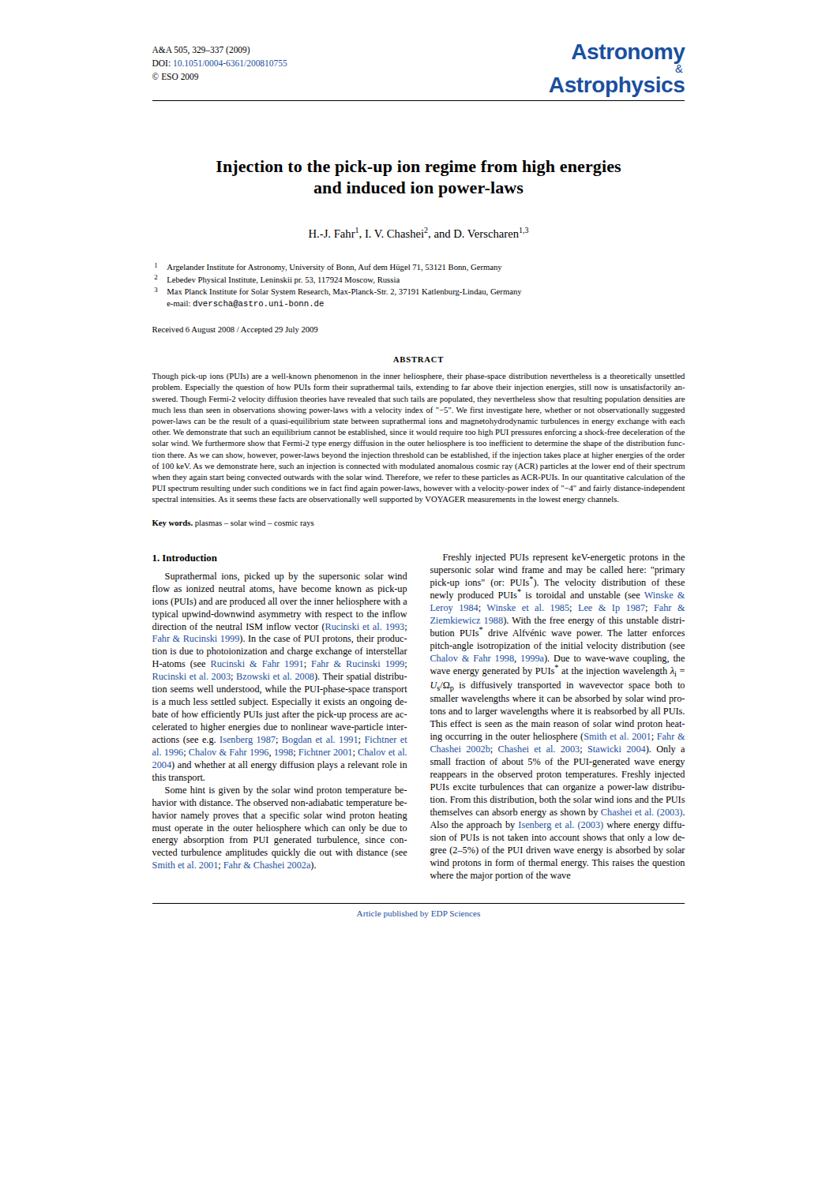A&A 505, 329–337 (2009)
DOI: 10.1051/0004-6361/200810755
© ESO 2009
Astronomy & Astrophysics
Injection to the pick-up ion regime from high energies
and induced ion power-laws
H.-J. Fahr1, I. V. Chashei2, and D. Verscharen1,3
Argelander Institute for Astronomy, University of Bonn, Auf dem Hügel 71, 53121 Bonn, Germany
Lebedev Physical Institute, Leninskii pr. 53, 117924 Moscow, Russia
Max Planck Institute for Solar System Research, Max-Planck-Str. 2, 37191 Katlenburg-Lindau, Germany
e-mail: dverscha@astro.uni-bonn.de
Received 6 August 2008 / Accepted 29 July 2009
ABSTRACT
Though pick-up ions (PUIs) are a well-known phenomenon in the inner heliosphere, their phase-space distribution nevertheless is a theoretically unsettled problem. Especially the question of how PUIs form their suprathermal tails, extending to far above their injection energies, still now is unsatisfactorily answered. Though Fermi-2 velocity diffusion theories have revealed that such tails are populated, they nevertheless show that resulting population densities are much less than seen in observations showing power-laws with a velocity index of "−5". We first investigate here, whether or not observationally suggested power-laws can be the result of a quasi-equilibrium state between suprathermal ions and magnetohydrodynamic turbulences in energy exchange with each other. We demonstrate that such an equilibrium cannot be established, since it would require too high PUI pressures enforcing a shock-free deceleration of the solar wind. We furthermore show that Fermi-2 type energy diffusion in the outer heliosphere is too inefficient to determine the shape of the distribution function there. As we can show, however, power-laws beyond the injection threshold can be established, if the injection takes place at higher energies of the order of 100 keV. As we demonstrate here, such an injection is connected with modulated anomalous cosmic ray (ACR) particles at the lower end of their spectrum when they again start being convected outwards with the solar wind. Therefore, we refer to these particles as ACR-PUIs. In our quantitative calculation of the PUI spectrum resulting under such conditions we in fact find again power-laws, however with a velocity-power index of "−4" and fairly distance-independent spectral intensities. As it seems these facts are observationally well supported by VOYAGER measurements in the lowest energy channels.
Key words. plasmas – solar wind – cosmic rays
1. Introduction
Suprathermal ions, picked up by the supersonic solar wind flow as ionized neutral atoms, have become known as pick-up ions (PUIs) and are produced all over the inner heliosphere with a typical upwind-downwind asymmetry with respect to the inflow direction of the neutral ISM inflow vector (Rucinski et al. 1993; Fahr & Rucinski 1999). In the case of PUI protons, their production is due to photoionization and charge exchange of interstellar H-atoms (see Rucinski & Fahr 1991; Fahr & Rucinski 1999; Rucinski et al. 2003; Bzowski et al. 2008). Their spatial distribution seems well understood, while the PUI-phase-space transport is a much less settled subject. Especially it exists an ongoing debate of how efficiently PUIs just after the pick-up process are accelerated to higher energies due to nonlinear wave-particle interactions (see e.g. Isenberg 1987; Bogdan et al. 1991; Fichtner et al. 1996; Chalov & Fahr 1996, 1998; Fichtner 2001; Chalov et al. 2004) and whether at all energy diffusion plays a relevant role in this transport.
Some hint is given by the solar wind proton temperature behavior with distance. The observed non-adiabatic temperature behavior namely proves that a specific solar wind proton heating must operate in the outer heliosphere which can only be due to energy absorption from PUI generated turbulence, since convected turbulence amplitudes quickly die out with distance (see Smith et al. 2001; Fahr & Chashei 2002a).
Freshly injected PUIs represent keV-energetic protons in the supersonic solar wind frame and may be called here: "primary pick-up ions" (or: PUIs*). The velocity distribution of these newly produced PUIs* is toroidal and unstable (see Winske & Leroy 1984; Winske et al. 1985; Lee & Ip 1987; Fahr & Ziemkiewicz 1988). With the free energy of this unstable distribution PUIs* drive Alfvénic wave power. The latter enforces pitch-angle isotropization of the initial velocity distribution (see Chalov & Fahr 1998, 1999a). Due to wave-wave coupling, the wave energy generated by PUIs* at the injection wavelength λi = Us/Ωp is diffusively transported in wavevector space both to smaller wavelengths where it can be absorbed by solar wind protons and to larger wavelengths where it is reabsorbed by all PUIs. This effect is seen as the main reason of solar wind proton heating occurring in the outer heliosphere (Smith et al. 2001; Fahr & Chashei 2002b; Chashei et al. 2003; Stawicki 2004). Only a small fraction of about 5% of the PUI-generated wave energy reappears in the observed proton temperatures. Freshly injected PUIs excite turbulences that can organize a power-law distribution. From this distribution, both the solar wind ions and the PUIs themselves can absorb energy as shown by Chashei et al. (2003). Also the approach by Isenberg et al. (2003) where energy diffusion of PUIs is not taken into account shows that only a low degree (2–5%) of the PUI driven wave energy is absorbed by solar wind protons in form of thermal energy. This raises the question where the major portion of the wave
Article published by EDP Sciences